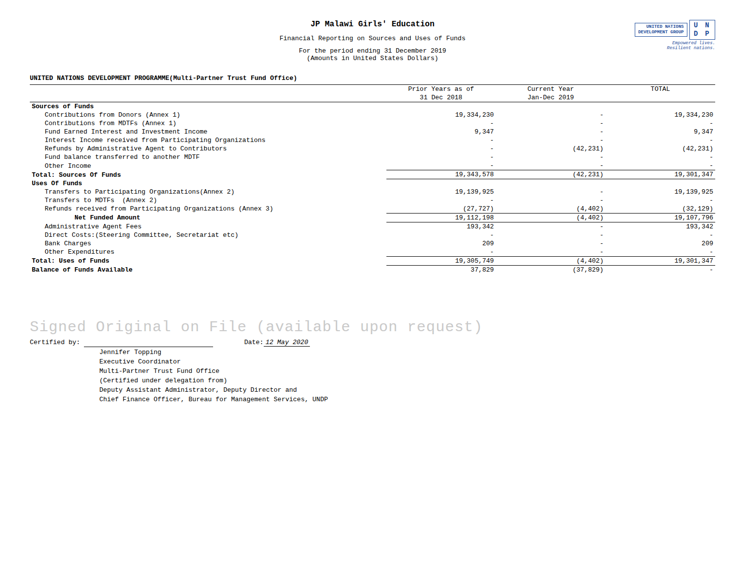UNITED NATIONS
DEVELOPMENT GROUP U N
D P
Empowered lives.
Resilient nations.
JP Malawi Girls' Education
Financial Reporting on Sources and Uses of Funds
For the period ending 31 December 2019
(Amounts in United States Dollars)
UNITED NATIONS DEVELOPMENT PROGRAMME(Multi-Partner Trust Fund Office)
| | Prior Years as of | Current Year | TOTAL |
| --- | --- | --- | --- |
| | 31 Dec 2018 | Jan-Dec 2019 | |
| Sources of Funds | | | |
| Contributions from Donors (Annex 1) | 19,334,230 | - | 19,334,230 |
| Contributions from MDTFs (Annex 1) | - | - | - |
| Fund Earned Interest and Investment Income | 9,347 | - | 9,347 |
| Interest Income received from Participating Organizations | - | - | - |
| Refunds by Administrative Agent to Contributors | - | (42,231) | (42,231) |
| Fund balance transferred to another MDTF | - | - | - |
| Other Income | - | - | - |
| Total: Sources Of Funds | 19,343,578 | (42,231) | 19,301,347 |
| Uses Of Funds | | | |
| Transfers to Participating Organizations(Annex 2) | 19,139,925 | - | 19,139,925 |
| Transfers to MDTFs (Annex 2) | - | - | - |
| Refunds received from Participating Organizations (Annex 3) | (27,727) | (4,402) | (32,129) |
| Net Funded Amount | 19,112,198 | (4,402) | 19,107,796 |
| Administrative Agent Fees | 193,342 | - | 193,342 |
| Direct Costs:(Steering Committee, Secretariat etc) | - | - | - |
| Bank Charges | 209 | - | 209 |
| Other Expenditures | - | - | - |
| Total: Uses of Funds | 19,305,749 | (4,402) | 19,301,347 |
| Balance of Funds Available | 37,829 | (37,829) | - |
Signed Original on File (available upon request)
Certified by: Date:12 May 2020
Jennifer Topping
Executive Coordinator
Multi-Partner Trust Fund Office
(Certified under delegation from)
Deputy Assistant Administrator, Deputy Director and
Chief Finance Officer, Bureau for Management Services, UNDP